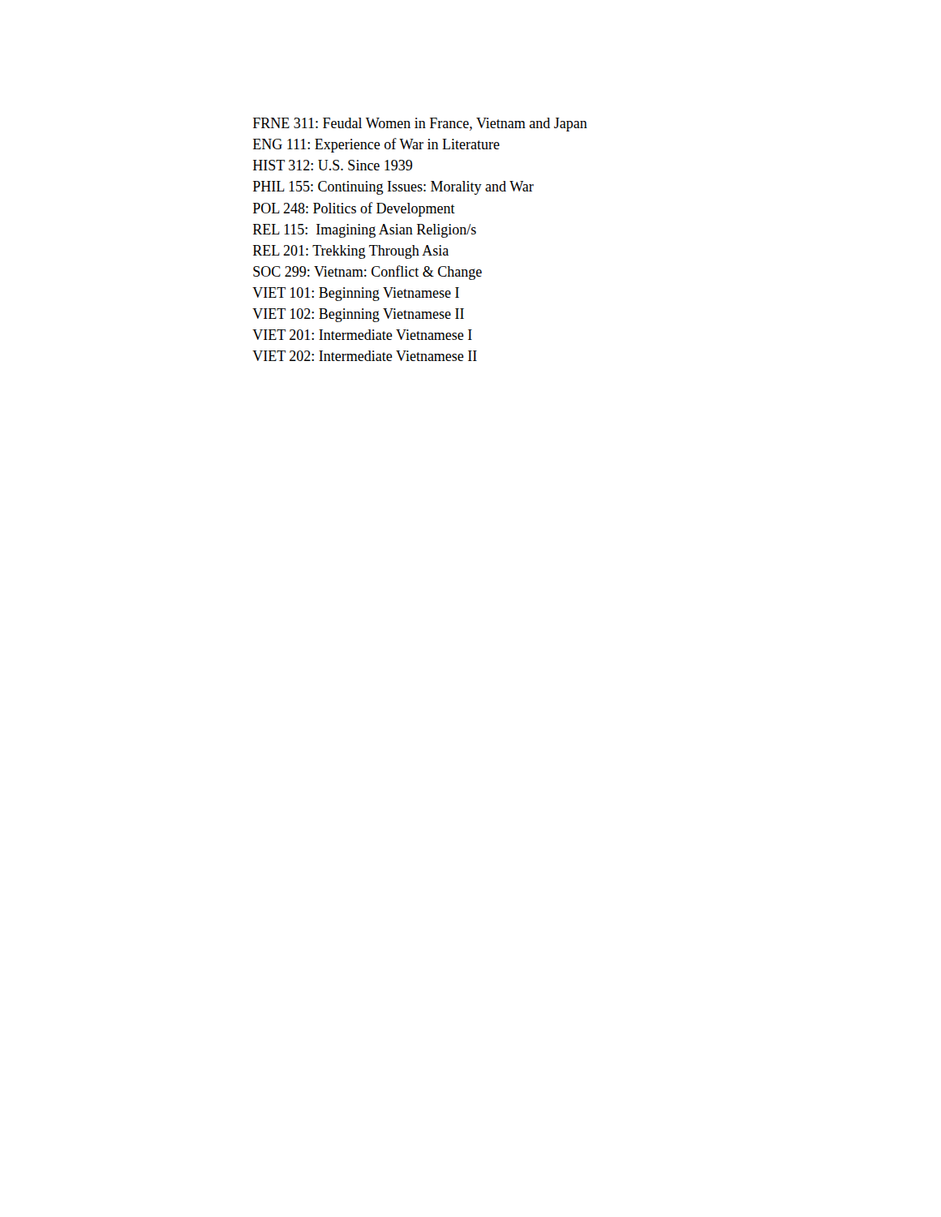FRNE 311: Feudal Women in France, Vietnam and Japan
ENG 111: Experience of War in Literature
HIST 312: U.S. Since 1939
PHIL 155: Continuing Issues: Morality and War
POL 248: Politics of Development
REL 115: Imagining Asian Religion/s
REL 201: Trekking Through Asia
SOC 299: Vietnam: Conflict & Change
VIET 101: Beginning Vietnamese I
VIET 102: Beginning Vietnamese II
VIET 201: Intermediate Vietnamese I
VIET 202: Intermediate Vietnamese II